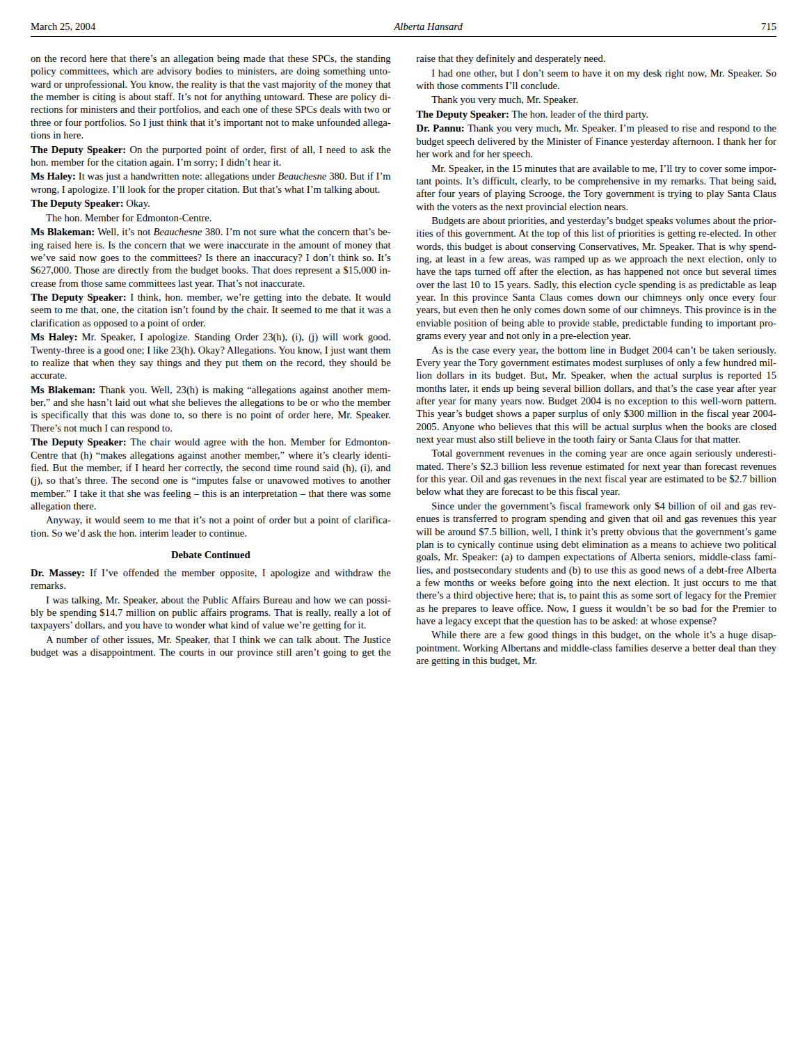March 25, 2004
Alberta Hansard
715
on the record here that there’s an allegation being made that these SPCs, the standing policy committees, which are advisory bodies to ministers, are doing something untoward or unprofessional. You know, the reality is that the vast majority of the money that the member is citing is about staff. It’s not for anything untoward. These are policy directions for ministers and their portfolios, and each one of these SPCs deals with two or three or four portfolios. So I just think that it’s important not to make unfounded allegations in here.
The Deputy Speaker: On the purported point of order, first of all, I need to ask the hon. member for the citation again. I’m sorry; I didn’t hear it.
Ms Haley: It was just a handwritten note: allegations under Beauchesne 380. But if I’m wrong, I apologize. I’ll look for the proper citation. But that’s what I’m talking about.
The Deputy Speaker: Okay.
The hon. Member for Edmonton-Centre.
Ms Blakeman: Well, it’s not Beauchesne 380. I’m not sure what the concern that’s being raised here is. Is the concern that we were inaccurate in the amount of money that we’ve said now goes to the committees? Is there an inaccuracy? I don’t think so. It’s $627,000. Those are directly from the budget books. That does represent a $15,000 increase from those same committees last year. That’s not inaccurate.
The Deputy Speaker: I think, hon. member, we’re getting into the debate. It would seem to me that, one, the citation isn’t found by the chair. It seemed to me that it was a clarification as opposed to a point of order.
Ms Haley: Mr. Speaker, I apologize. Standing Order 23(h), (i), (j) will work good. Twenty-three is a good one; I like 23(h). Okay? Allegations. You know, I just want them to realize that when they say things and they put them on the record, they should be accurate.
Ms Blakeman: Thank you. Well, 23(h) is making “allegations against another member,” and she hasn’t laid out what she believes the allegations to be or who the member is specifically that this was done to, so there is no point of order here, Mr. Speaker. There’s not much I can respond to.
The Deputy Speaker: The chair would agree with the hon. Member for Edmonton-Centre that (h) “makes allegations against another member,” where it’s clearly identified. But the member, if I heard her correctly, the second time round said (h), (i), and (j), so that’s three. The second one is “imputes false or unavowed motives to another member.” I take it that she was feeling – this is an interpretation – that there was some allegation there.
Anyway, it would seem to me that it’s not a point of order but a point of clarification. So we’d ask the hon. interim leader to continue.
Debate Continued
Dr. Massey: If I’ve offended the member opposite, I apologize and withdraw the remarks.
I was talking, Mr. Speaker, about the Public Affairs Bureau and how we can possibly be spending $14.7 million on public affairs programs. That is really, really a lot of taxpayers’ dollars, and you have to wonder what kind of value we’re getting for it.
A number of other issues, Mr. Speaker, that I think we can talk about. The Justice budget was a disappointment. The courts in our province still aren’t going to get the raise that they definitely and desperately need.
I had one other, but I don’t seem to have it on my desk right now, Mr. Speaker. So with those comments I’ll conclude.
Thank you very much, Mr. Speaker.
The Deputy Speaker: The hon. leader of the third party.
Dr. Pannu: Thank you very much, Mr. Speaker. I’m pleased to rise and respond to the budget speech delivered by the Minister of Finance yesterday afternoon. I thank her for her work and for her speech.
Mr. Speaker, in the 15 minutes that are available to me, I’ll try to cover some important points. It’s difficult, clearly, to be comprehensive in my remarks. That being said, after four years of playing Scrooge, the Tory government is trying to play Santa Claus with the voters as the next provincial election nears.
Budgets are about priorities, and yesterday’s budget speaks volumes about the priorities of this government. At the top of this list of priorities is getting re-elected. In other words, this budget is about conserving Conservatives, Mr. Speaker. That is why spending, at least in a few areas, was ramped up as we approach the next election, only to have the taps turned off after the election, as has happened not once but several times over the last 10 to 15 years. Sadly, this election cycle spending is as predictable as leap year. In this province Santa Claus comes down our chimneys only once every four years, but even then he only comes down some of our chimneys. This province is in the enviable position of being able to provide stable, predictable funding to important programs every year and not only in a pre-election year.
As is the case every year, the bottom line in Budget 2004 can’t be taken seriously. Every year the Tory government estimates modest surpluses of only a few hundred million dollars in its budget. But, Mr. Speaker, when the actual surplus is reported 15 months later, it ends up being several billion dollars, and that’s the case year after year after year for many years now. Budget 2004 is no exception to this well-worn pattern. This year’s budget shows a paper surplus of only $300 million in the fiscal year 2004-2005. Anyone who believes that this will be actual surplus when the books are closed next year must also still believe in the tooth fairy or Santa Claus for that matter.
Total government revenues in the coming year are once again seriously underestimated. There’s $2.3 billion less revenue estimated for next year than forecast revenues for this year. Oil and gas revenues in the next fiscal year are estimated to be $2.7 billion below what they are forecast to be this fiscal year.
Since under the government’s fiscal framework only $4 billion of oil and gas revenues is transferred to program spending and given that oil and gas revenues this year will be around $7.5 billion, well, I think it’s pretty obvious that the government’s game plan is to cynically continue using debt elimination as a means to achieve two political goals, Mr. Speaker: (a) to dampen expectations of Alberta seniors, middle-class families, and postsecondary students and (b) to use this as good news of a debt-free Alberta a few months or weeks before going into the next election. It just occurs to me that there’s a third objective here; that is, to paint this as some sort of legacy for the Premier as he prepares to leave office. Now, I guess it wouldn’t be so bad for the Premier to have a legacy except that the question has to be asked: at whose expense?
While there are a few good things in this budget, on the whole it’s a huge disappointment. Working Albertans and middle-class families deserve a better deal than they are getting in this budget, Mr.